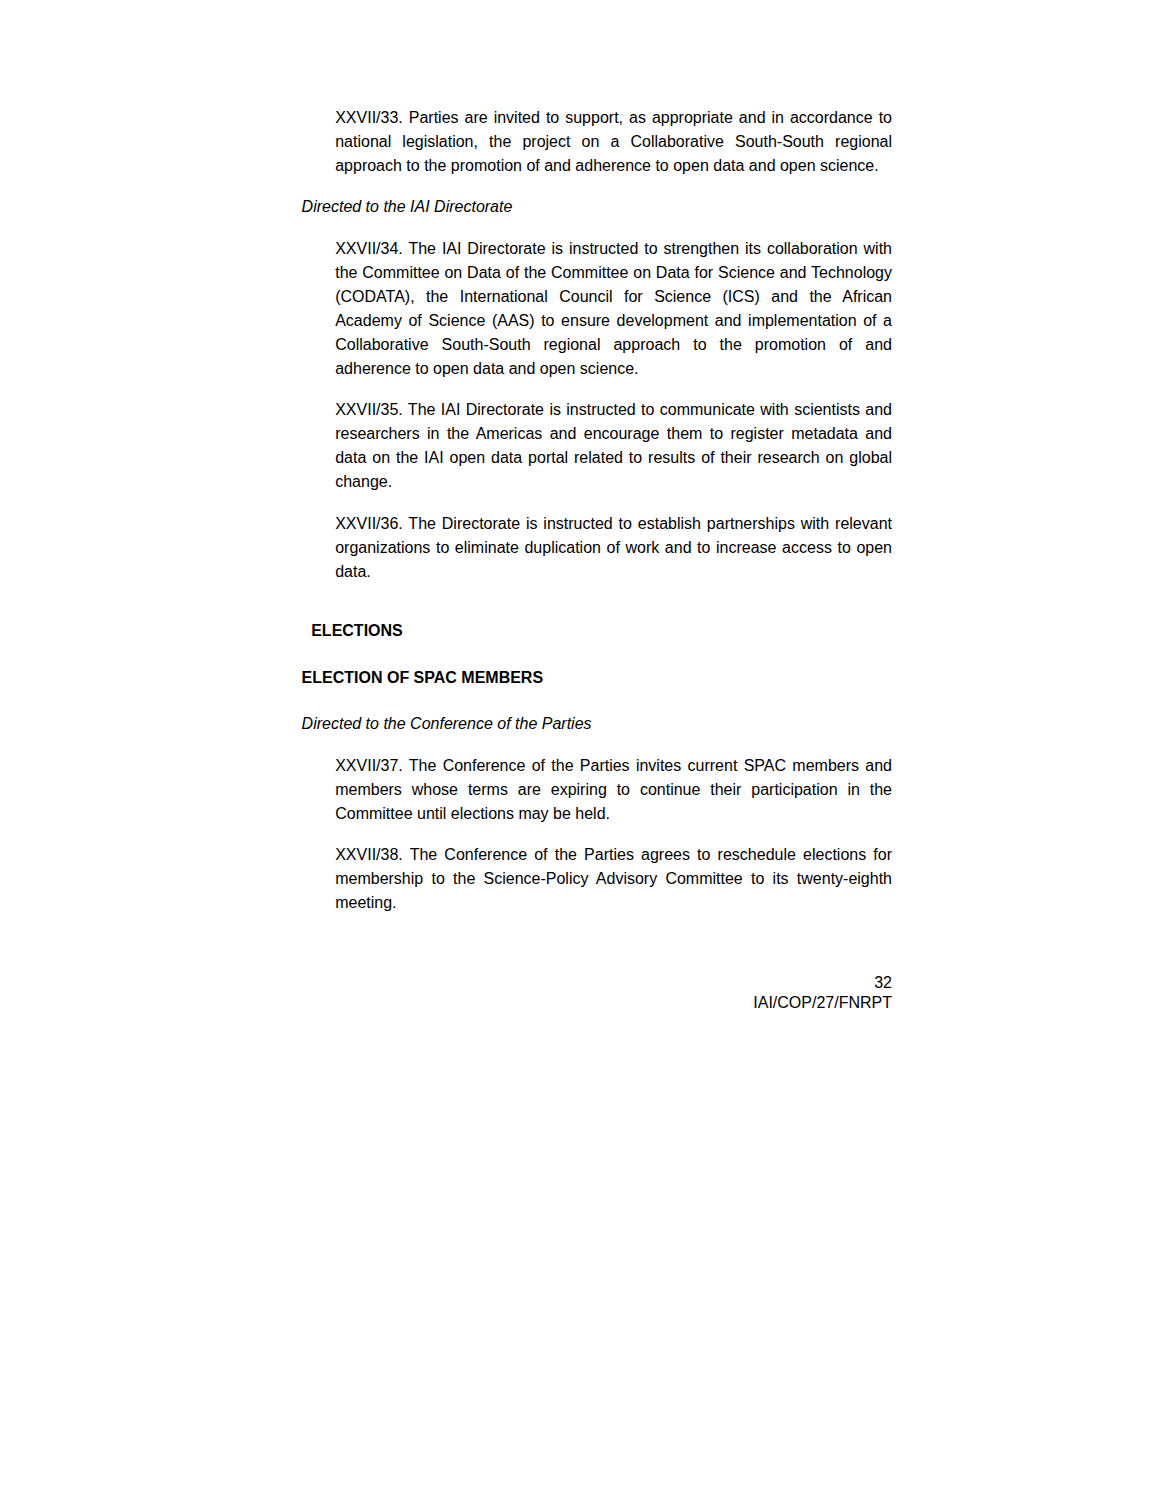XXVII/33. Parties are invited to support, as appropriate and in accordance to national legislation, the project on a Collaborative South-South regional approach to the promotion of and adherence to open data and open science.
Directed to the IAI Directorate
XXVII/34. The IAI Directorate is instructed to strengthen its collaboration with the Committee on Data of the Committee on Data for Science and Technology (CODATA), the International Council for Science (ICS) and the African Academy of Science (AAS) to ensure development and implementation of a Collaborative South-South regional approach to the promotion of and adherence to open data and open science.
XXVII/35. The IAI Directorate is instructed to communicate with scientists and researchers in the Americas and encourage them to register metadata and data on the IAI open data portal related to results of their research on global change.
XXVII/36. The Directorate is instructed to establish partnerships with relevant organizations to eliminate duplication of work and to increase access to open data.
ELECTIONS
ELECTION OF SPAC MEMBERS
Directed to the Conference of the Parties
XXVII/37. The Conference of the Parties invites current SPAC members and members whose terms are expiring to continue their participation in the Committee until elections may be held.
XXVII/38. The Conference of the Parties agrees to reschedule elections for membership to the Science-Policy Advisory Committee to its twenty-eighth meeting.
32
IAI/COP/27/FNRPT